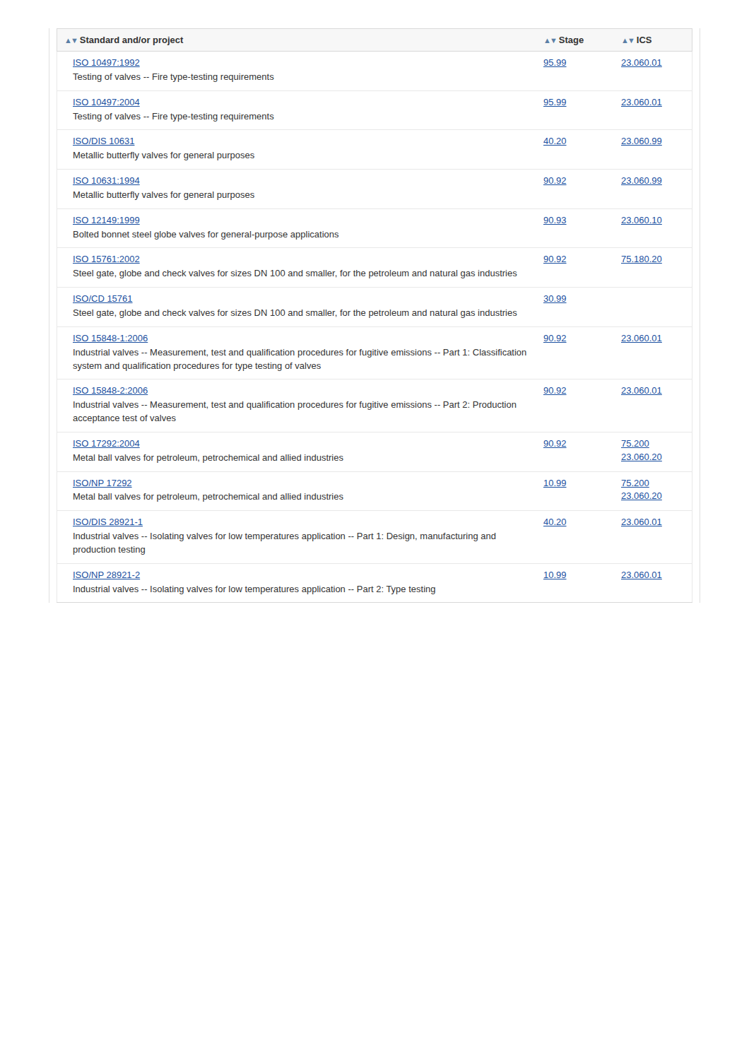| ▲▼ Standard and/or project | ▲▼ Stage | ▲▼ ICS |
| --- | --- | --- |
| ISO 10497:1992 Testing of valves -- Fire type-testing requirements | 95.99 | 23.060.01 |
| ISO 10497:2004 Testing of valves -- Fire type-testing requirements | 95.99 | 23.060.01 |
| ISO/DIS 10631 Metallic butterfly valves for general purposes | 40.20 | 23.060.99 |
| ISO 10631:1994 Metallic butterfly valves for general purposes | 90.92 | 23.060.99 |
| ISO 12149:1999 Bolted bonnet steel globe valves for general-purpose applications | 90.93 | 23.060.10 |
| ISO 15761:2002 Steel gate, globe and check valves for sizes DN 100 and smaller, for the petroleum and natural gas industries | 90.92 | 75.180.20 |
| ISO/CD 15761 Steel gate, globe and check valves for sizes DN 100 and smaller, for the petroleum and natural gas industries | 30.99 | |
| ISO 15848-1:2006 Industrial valves -- Measurement, test and qualification procedures for fugitive emissions -- Part 1: Classification system and qualification procedures for type testing of valves | 90.92 | 23.060.01 |
| ISO 15848-2:2006 Industrial valves -- Measurement, test and qualification procedures for fugitive emissions -- Part 2: Production acceptance test of valves | 90.92 | 23.060.01 |
| ISO 17292:2004 Metal ball valves for petroleum, petrochemical and allied industries | 90.92 | 75.200 23.060.20 |
| ISO/NP 17292 Metal ball valves for petroleum, petrochemical and allied industries | 10.99 | 75.200 23.060.20 |
| ISO/DIS 28921-1 Industrial valves -- Isolating valves for low temperatures application -- Part 1: Design, manufacturing and production testing | 40.20 | 23.060.01 |
| ISO/NP 28921-2 Industrial valves -- Isolating valves for low temperatures application -- Part 2: Type testing | 10.99 | 23.060.01 |